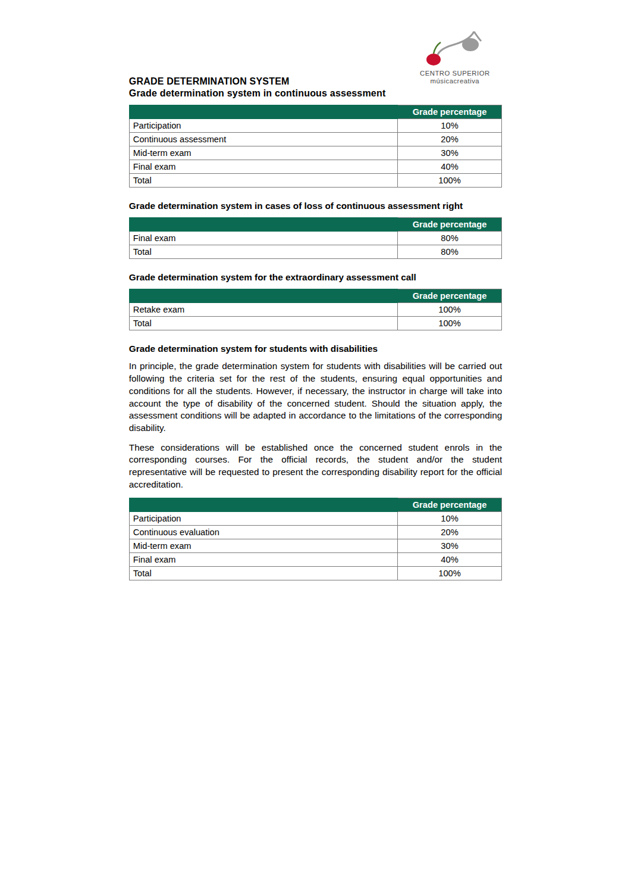CENTRO SUPERIOR
músicacreativa
GRADE DETERMINATION SYSTEM
Grade determination system in continuous assessment
| | Grade percentage |
| --- | --- |
| Participation | 10% |
| Continuous assessment | 20% |
| Mid-term exam | 30% |
| Final exam | 40% |
| Total | 100% |
Grade determination system in cases of loss of continuous assessment right
| | Grade percentage |
| --- | --- |
| Final exam | 80% |
| Total | 80% |
Grade determination system for the extraordinary assessment call
| | Grade percentage |
| --- | --- |
| Retake exam | 100% |
| Total | 100% |
Grade determination system for students with disabilities
In principle, the grade determination system for students with disabilities will be carried out following the criteria set for the rest of the students, ensuring equal opportunities and conditions for all the students. However, if necessary, the instructor in charge will take into account the type of disability of the concerned student. Should the situation apply, the assessment conditions will be adapted in accordance to the limitations of the corresponding disability.
These considerations will be established once the concerned student enrols in the corresponding courses. For the official records, the student and/or the student representative will be requested to present the corresponding disability report for the official accreditation.
| | Grade percentage |
| --- | --- |
| Participation | 10% |
| Continuous evaluation | 20% |
| Mid-term exam | 30% |
| Final exam | 40% |
| Total | 100% |